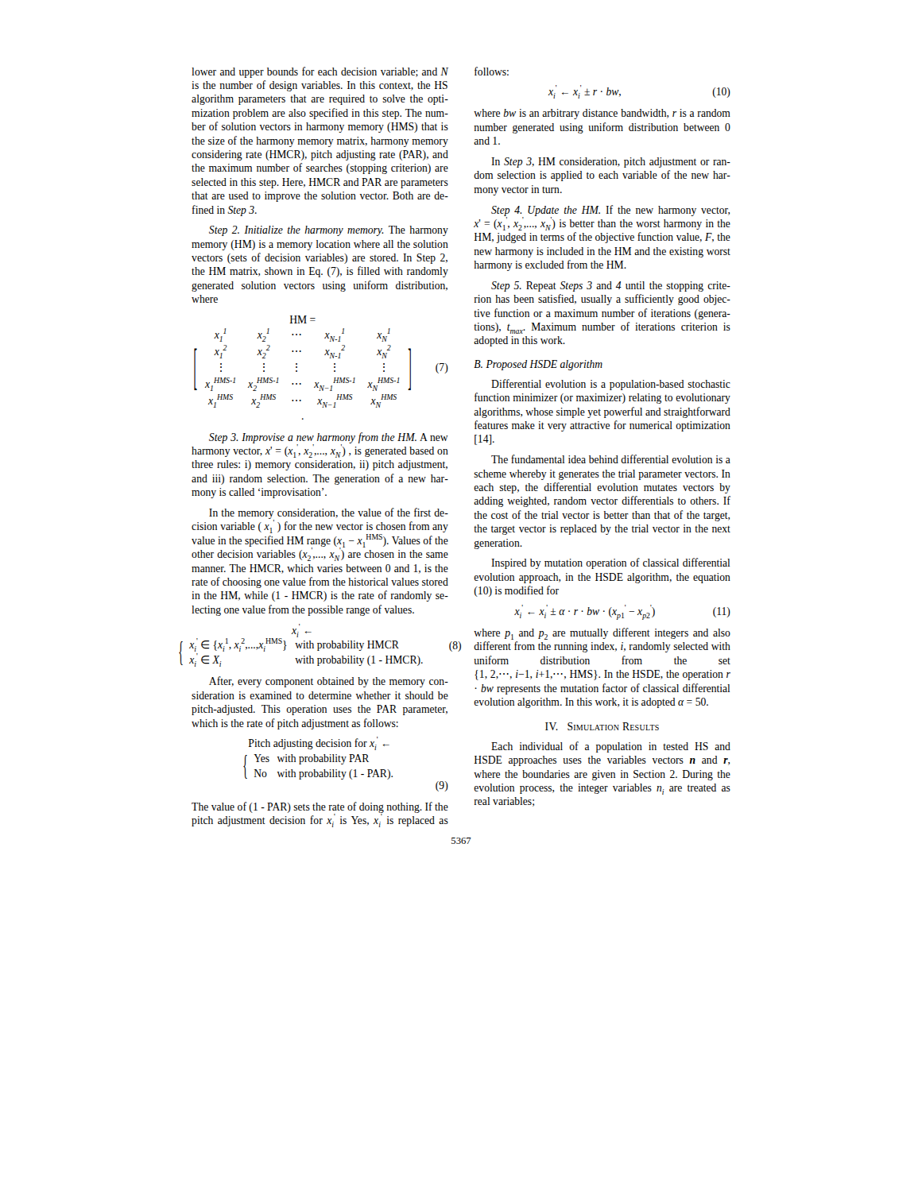lower and upper bounds for each decision variable; and N is the number of design variables. In this context, the HS algorithm parameters that are required to solve the optimization problem are also specified in this step. The number of solution vectors in harmony memory (HMS) that is the size of the harmony memory matrix, harmony memory considering rate (HMCR), pitch adjusting rate (PAR), and the maximum number of searches (stopping criterion) are selected in this step. Here, HMCR and PAR are parameters that are used to improve the solution vector. Both are defined in Step 3.
Step 2. Initialize the harmony memory. The harmony memory (HM) is a memory location where all the solution vectors (sets of decision variables) are stored. In Step 2, the HM matrix, shown in Eq. (7), is filled with randomly generated solution vectors using uniform distribution, where
HM = [
| x 1 1 | x 2 1 | ⋯ | x N -1 1 | x N 1 |
| x 1 2 | x 2 2 | ⋯ | x N -1 2 | x N 2 |
| ⋮ | ⋮ | ⋮ | ⋮ | ⋮ |
| x 1 HMS-1 | x 2 HMS-1 | ⋯ | x N −1 HMS-1 | x N HMS-1 |
| x 1 HMS | x 2 HMS | ⋯ | x N −1 HMS | x N HMS |
] .
(7)
Step 3. Improvise a new harmony from the HM. A new harmony vector, x' = (x1', x2',..., xN') , is generated based on three rules: i) memory consideration, ii) pitch adjustment, and iii) random selection. The generation of a new harmony is called ‘improvisation’.
In the memory consideration, the value of the first decision variable ( x1' ) for the new vector is chosen from any value in the specified HM range (x1 − x1HMS). Values of the other decision variables (x2',..., xN') are chosen in the same manner. The HMCR, which varies between 0 and 1, is the rate of choosing one value from the historical values stored in the HM, while (1 - HMCR) is the rate of randomly selecting one value from the possible range of values.
xi' ← {
| x i ' ∈ { x i 1 , x i 2 ,..., x i HMS } | with probability HMCR |
| x i ' ∈ X i | with probability (1 - HMCR). |
(8)
After, every component obtained by the memory consideration is examined to determine whether it should be pitch-adjusted. This operation uses the PAR parameter, which is the rate of pitch adjustment as follows:
Pitch adjusting decision for xi' ← {
| Yes | with probability PAR |
| No | with probability (1 - PAR). |
(9)
The value of (1 - PAR) sets the rate of doing nothing. If the pitch adjustment decision for xi' is Yes, xi' is replaced as follows:
xi' ← xi' ± r · bw,
(10)
where bw is an arbitrary distance bandwidth, r is a random number generated using uniform distribution between 0 and 1.
In Step 3, HM consideration, pitch adjustment or random selection is applied to each variable of the new harmony vector in turn.
Step 4. Update the HM. If the new harmony vector, x' = (x1', x2',..., xN') is better than the worst harmony in the HM, judged in terms of the objective function value, F, the new harmony is included in the HM and the existing worst harmony is excluded from the HM.
Step 5. Repeat Steps 3 and 4 until the stopping criterion has been satisfied, usually a sufficiently good objective function or a maximum number of iterations (generations), tmax. Maximum number of iterations criterion is adopted in this work.
B. Proposed HSDE algorithm
Differential evolution is a population-based stochastic function minimizer (or maximizer) relating to evolutionary algorithms, whose simple yet powerful and straightforward features make it very attractive for numerical optimization [14].
The fundamental idea behind differential evolution is a scheme whereby it generates the trial parameter vectors. In each step, the differential evolution mutates vectors by adding weighted, random vector differentials to others. If the cost of the trial vector is better than that of the target, the target vector is replaced by the trial vector in the next generation.
Inspired by mutation operation of classical differential evolution approach, in the HSDE algorithm, the equation (10) is modified for
xi' ← xi' ± α · r · bw · (xp1' − xp2')
(11)
where p1 and p2 are mutually different integers and also different from the running index, i, randomly selected with uniform distribution from the set {1, 2,⋯, i−1, i+1,⋯, HMS}. In the HSDE, the operation r · bw represents the mutation factor of classical differential evolution algorithm. In this work, it is adopted α = 50.
IV. Simulation Results
Each individual of a population in tested HS and HSDE approaches uses the variables vectors n and r, where the boundaries are given in Section 2. During the evolution process, the integer variables ni are treated as real variables;
5367